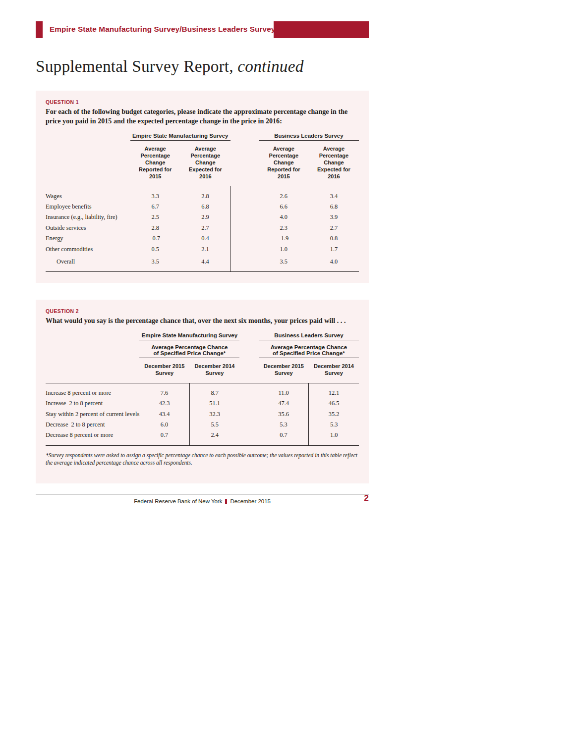Empire State Manufacturing Survey/Business Leaders Survey
Supplemental Survey Report, continued
QUESTION 1
For each of the following budget categories, please indicate the approximate percentage change in the price you paid in 2015 and the expected percentage change in the price in 2016:
| | Empire State Manufacturing Survey | | Business Leaders Survey |
| | Average Percentage Change Reported for 2015 | Average Percentage Change Expected for 2016 | | Average Percentage Change Reported for 2015 | Average Percentage Change Expected for 2016 |
| Wages | 3.3 | 2.8 | | 2.6 | 3.4 |
| Employee benefits | 6.7 | 6.8 | | 6.6 | 6.8 |
| Insurance (e.g., liability, fire) | 2.5 | 2.9 | | 4.0 | 3.9 |
| Outside services | 2.8 | 2.7 | | 2.3 | 2.7 |
| Energy | -0.7 | 0.4 | | -1.9 | 0.8 |
| Other commodities | 0.5 | 2.1 | | 1.0 | 1.7 |
| Overall | 3.5 | 4.4 | | 3.5 | 4.0 |
QUESTION 2
What would you say is the percentage chance that, over the next six months, your prices paid will . . .
| | Empire State Manufacturing Survey | | Business Leaders Survey |
| | Average Percentage Chance of Specified Price Change* | | Average Percentage Chance of Specified Price Change* |
| | December 2015 Survey | December 2014 Survey | | December 2015 Survey | December 2014 Survey |
| Increase 8 percent or more | 7.6 | 8.7 | | 11.0 | 12.1 |
| Increase 2 to 8 percent | 42.3 | 51.1 | | 47.4 | 46.5 |
| Stay within 2 percent of current levels | 43.4 | 32.3 | | 35.6 | 35.2 |
| Decrease 2 to 8 percent | 6.0 | 5.5 | | 5.3 | 5.3 |
| Decrease 8 percent or more | 0.7 | 2.4 | | 0.7 | 1.0 |
*Survey respondents were asked to assign a specific percentage chance to each possible outcome; the values reported in this table reflect the average indicated percentage chance across all respondents.
Federal Reserve Bank of New York December 2015 2